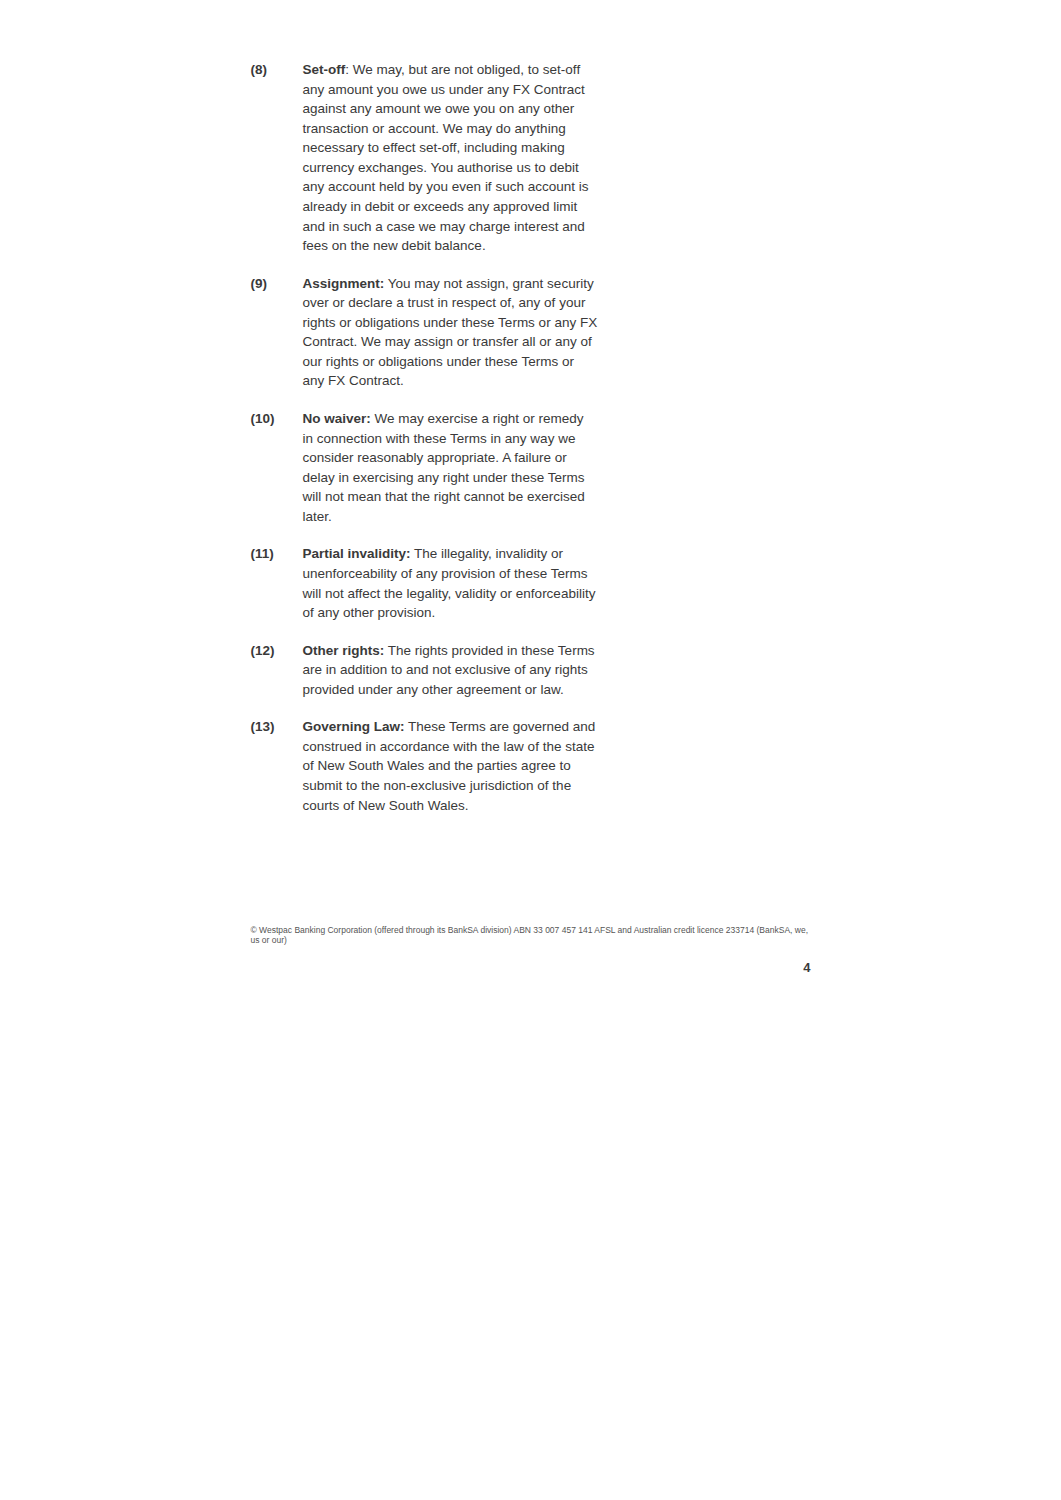(8)
Set-off: We may, but are not obliged, to set-off any amount you owe us under any FX Contract against any amount we owe you on any other transaction or account. We may do anything necessary to effect set-off, including making currency exchanges. You authorise us to debit any account held by you even if such account is already in debit or exceeds any approved limit and in such a case we may charge interest and fees on the new debit balance.
(9)
Assignment: You may not assign, grant security over or declare a trust in respect of, any of your rights or obligations under these Terms or any FX Contract. We may assign or transfer all or any of our rights or obligations under these Terms or any FX Contract.
(10)
No waiver: We may exercise a right or remedy in connection with these Terms in any way we consider reasonably appropriate. A failure or delay in exercising any right under these Terms will not mean that the right cannot be exercised later.
(11)
Partial invalidity: The illegality, invalidity or unenforceability of any provision of these Terms will not affect the legality, validity or enforceability of any other provision.
(12)
Other rights: The rights provided in these Terms are in addition to and not exclusive of any rights provided under any other agreement or law.
(13)
Governing Law: These Terms are governed and construed in accordance with the law of the state of New South Wales and the parties agree to submit to the non-exclusive jurisdiction of the courts of New South Wales.
© Westpac Banking Corporation (offered through its BankSA division) ABN 33 007 457 141 AFSL and Australian credit licence 233714 (BankSA, we, us or our)
4